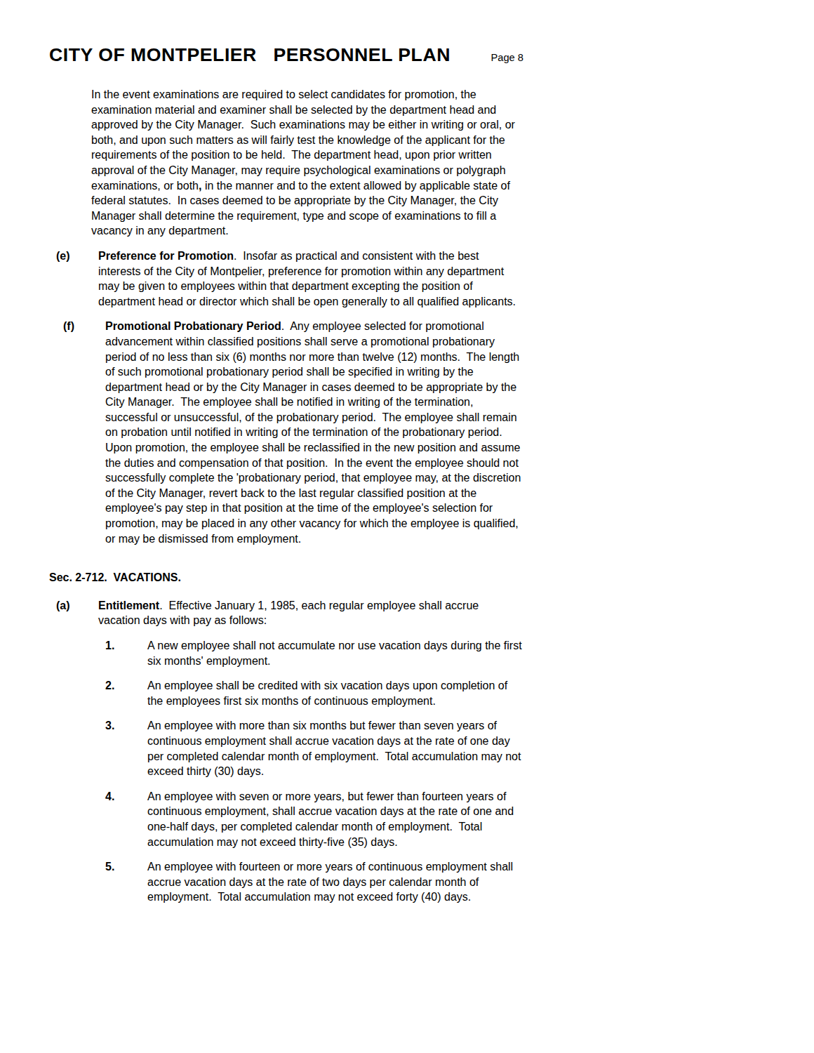CITY OF MONTPELIER PERSONNEL PLAN
Page 8
In the event examinations are required to select candidates for promotion, the examination material and examiner shall be selected by the department head and approved by the City Manager. Such examinations may be either in writing or oral, or both, and upon such matters as will fairly test the knowledge of the applicant for the requirements of the position to be held. The department head, upon prior written approval of the City Manager, may require psychological examinations or polygraph examinations, or both, in the manner and to the extent allowed by applicable state of federal statutes. In cases deemed to be appropriate by the City Manager, the City Manager shall determine the requirement, type and scope of examinations to fill a vacancy in any department.
(e) Preference for Promotion. Insofar as practical and consistent with the best interests of the City of Montpelier, preference for promotion within any department may be given to employees within that department excepting the position of department head or director which shall be open generally to all qualified applicants.
(f) Promotional Probationary Period. Any employee selected for promotional advancement within classified positions shall serve a promotional probationary period of no less than six (6) months nor more than twelve (12) months. The length of such promotional probationary period shall be specified in writing by the department head or by the City Manager in cases deemed to be appropriate by the City Manager. The employee shall be notified in writing of the termination, successful or unsuccessful, of the probationary period. The employee shall remain on probation until notified in writing of the termination of the probationary period. Upon promotion, the employee shall be reclassified in the new position and assume the duties and compensation of that position. In the event the employee should not successfully complete the 'probationary period, that employee may, at the discretion of the City Manager, revert back to the last regular classified position at the employee's pay step in that position at the time of the employee's selection for promotion, may be placed in any other vacancy for which the employee is qualified, or may be dismissed from employment.
Sec. 2-712. VACATIONS.
(a) Entitlement. Effective January 1, 1985, each regular employee shall accrue vacation days with pay as follows:
1. A new employee shall not accumulate nor use vacation days during the first six months' employment.
2. An employee shall be credited with six vacation days upon completion of the employees first six months of continuous employment.
3. An employee with more than six months but fewer than seven years of continuous employment shall accrue vacation days at the rate of one day per completed calendar month of employment. Total accumulation may not exceed thirty (30) days.
4. An employee with seven or more years, but fewer than fourteen years of continuous employment, shall accrue vacation days at the rate of one and one-half days, per completed calendar month of employment. Total accumulation may not exceed thirty-five (35) days.
5. An employee with fourteen or more years of continuous employment shall accrue vacation days at the rate of two days per calendar month of employment. Total accumulation may not exceed forty (40) days.